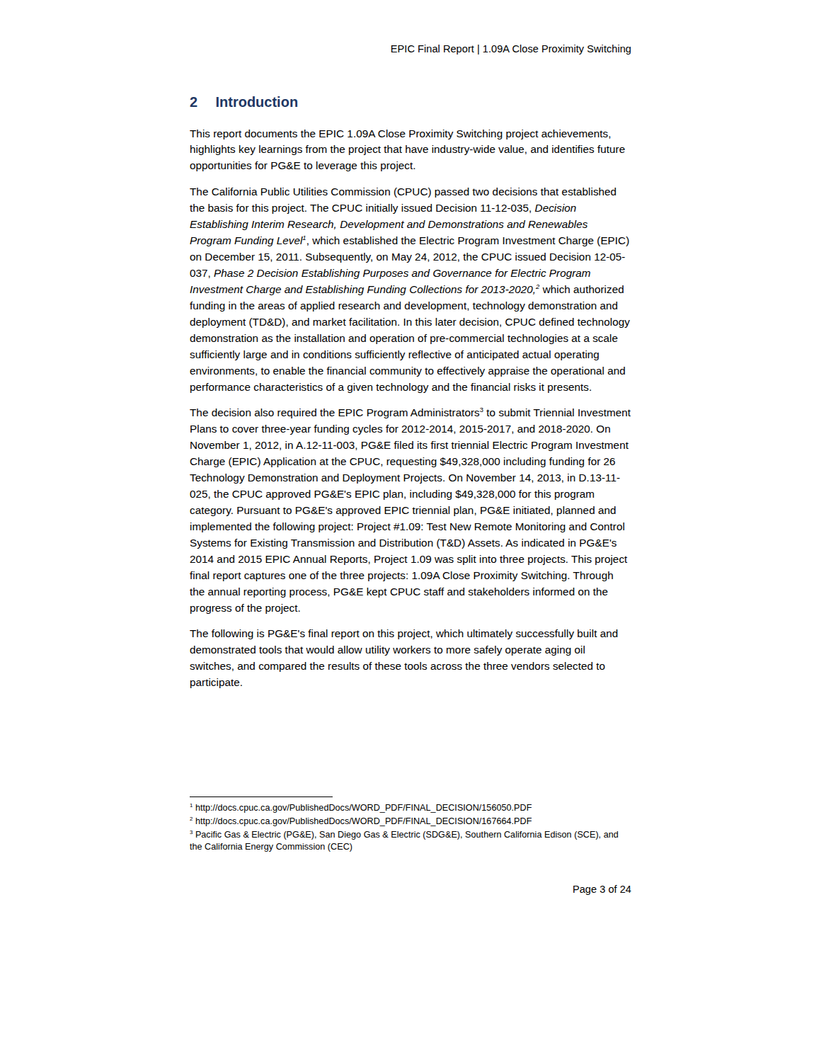EPIC Final Report | 1.09A Close Proximity Switching
2 Introduction
This report documents the EPIC 1.09A Close Proximity Switching project achievements, highlights key learnings from the project that have industry-wide value, and identifies future opportunities for PG&E to leverage this project.
The California Public Utilities Commission (CPUC) passed two decisions that established the basis for this project. The CPUC initially issued Decision 11-12-035, Decision Establishing Interim Research, Development and Demonstrations and Renewables Program Funding Level1, which established the Electric Program Investment Charge (EPIC) on December 15, 2011. Subsequently, on May 24, 2012, the CPUC issued Decision 12-05-037, Phase 2 Decision Establishing Purposes and Governance for Electric Program Investment Charge and Establishing Funding Collections for 2013-2020,2 which authorized funding in the areas of applied research and development, technology demonstration and deployment (TD&D), and market facilitation. In this later decision, CPUC defined technology demonstration as the installation and operation of pre-commercial technologies at a scale sufficiently large and in conditions sufficiently reflective of anticipated actual operating environments, to enable the financial community to effectively appraise the operational and performance characteristics of a given technology and the financial risks it presents.
The decision also required the EPIC Program Administrators3 to submit Triennial Investment Plans to cover three-year funding cycles for 2012-2014, 2015-2017, and 2018-2020. On November 1, 2012, in A.12-11-003, PG&E filed its first triennial Electric Program Investment Charge (EPIC) Application at the CPUC, requesting $49,328,000 including funding for 26 Technology Demonstration and Deployment Projects. On November 14, 2013, in D.13-11-025, the CPUC approved PG&E's EPIC plan, including $49,328,000 for this program category. Pursuant to PG&E's approved EPIC triennial plan, PG&E initiated, planned and implemented the following project: Project #1.09: Test New Remote Monitoring and Control Systems for Existing Transmission and Distribution (T&D) Assets. As indicated in PG&E's 2014 and 2015 EPIC Annual Reports, Project 1.09 was split into three projects. This project final report captures one of the three projects: 1.09A Close Proximity Switching. Through the annual reporting process, PG&E kept CPUC staff and stakeholders informed on the progress of the project.
The following is PG&E's final report on this project, which ultimately successfully built and demonstrated tools that would allow utility workers to more safely operate aging oil switches, and compared the results of these tools across the three vendors selected to participate.
1 http://docs.cpuc.ca.gov/PublishedDocs/WORD_PDF/FINAL_DECISION/156050.PDF
2 http://docs.cpuc.ca.gov/PublishedDocs/WORD_PDF/FINAL_DECISION/167664.PDF
3 Pacific Gas & Electric (PG&E), San Diego Gas & Electric (SDG&E), Southern California Edison (SCE), and the California Energy Commission (CEC)
Page 3 of 24